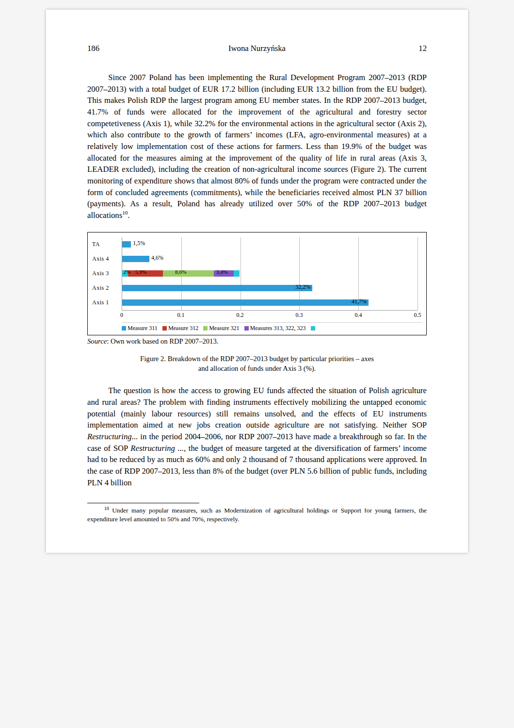186
Iwona Nurzyńska
12
Since 2007 Poland has been implementing the Rural Development Program 2007–2013 (RDP 2007–2013) with a total budget of EUR 17.2 billion (including EUR 13.2 billion from the EU budget). This makes Polish RDP the largest program among EU member states. In the RDP 2007–2013 budget, 41.7% of funds were allocated for the improvement of the agricultural and forestry sector competetiveness (Axis 1), while 32.2% for the environmental actions in the agricultural sector (Axis 2), which also contribute to the growth of farmers’ incomes (LFA, agro-environmental measures) at a relatively low implementation cost of these actions for farmers. Less than 19.9% of the budget was allocated for the measures aiming at the improvement of the quality of life in rural areas (Axis 3, LEADER excluded), including the creation of non-agricultural income sources (Figure 2). The current monitoring of expenditure shows that almost 80% of funds under the program were contracted under the form of concluded agreements (commitments), while the beneficiaries received almost PLN 37 billion (payments). As a result, Poland has already utilized over 50% of the RDP 2007–2013 budget allocations10.
TA
1,5%
Axis 4
4,6%
Axis 3
2% 5,9% 8,6% 3,4%
Axis 2
32,2%
Axis 1
41,7%
0 0.1 0.2 0.3 0.4 0.5
Measure 311 Measure 312 Measure 321 Measures 313, 322, 323
Source: Own work based on RDP 2007–2013.
Figure 2. Breakdown of the RDP 2007–2013 budget by particular priorities – axes
and allocation of funds under Axis 3 (%).
The question is how the access to growing EU funds affected the situation of Polish agriculture and rural areas? The problem with finding instruments effectively mobilizing the untapped economic potential (mainly labour resources) still remains unsolved, and the effects of EU instruments implementation aimed at new jobs creation outside agriculture are not satisfying. Neither SOP Restructuring... in the period 2004–2006, nor RDP 2007–2013 have made a breakthrough so far. In the case of SOP Restructuring ..., the budget of measure targeted at the diversification of farmers’ income had to be reduced by as much as 60% and only 2 thousand of 7 thousand applications were approved. In the case of RDP 2007–2013, less than 8% of the budget (over PLN 5.6 billion of public funds, including PLN 4 billion
10 Under many popular measures, such as Modernization of agricultural holdings or Support for young farmers, the expenditure level amounted to 50% and 70%, respectively.